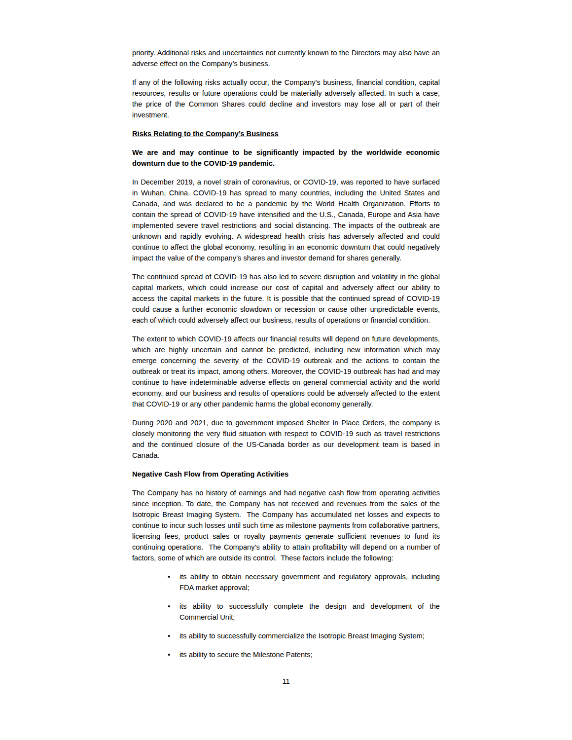priority. Additional risks and uncertainties not currently known to the Directors may also have an adverse effect on the Company’s business.
If any of the following risks actually occur, the Company’s business, financial condition, capital resources, results or future operations could be materially adversely affected. In such a case, the price of the Common Shares could decline and investors may lose all or part of their investment.
Risks Relating to the Company’s Business
We are and may continue to be significantly impacted by the worldwide economic downturn due to the COVID-19 pandemic.
In December 2019, a novel strain of coronavirus, or COVID-19, was reported to have surfaced in Wuhan, China. COVID-19 has spread to many countries, including the United States and Canada, and was declared to be a pandemic by the World Health Organization. Efforts to contain the spread of COVID-19 have intensified and the U.S., Canada, Europe and Asia have implemented severe travel restrictions and social distancing. The impacts of the outbreak are unknown and rapidly evolving. A widespread health crisis has adversely affected and could continue to affect the global economy, resulting in an economic downturn that could negatively impact the value of the company’s shares and investor demand for shares generally.
The continued spread of COVID-19 has also led to severe disruption and volatility in the global capital markets, which could increase our cost of capital and adversely affect our ability to access the capital markets in the future. It is possible that the continued spread of COVID-19 could cause a further economic slowdown or recession or cause other unpredictable events, each of which could adversely affect our business, results of operations or financial condition.
The extent to which COVID-19 affects our financial results will depend on future developments, which are highly uncertain and cannot be predicted, including new information which may emerge concerning the severity of the COVID-19 outbreak and the actions to contain the outbreak or treat its impact, among others. Moreover, the COVID-19 outbreak has had and may continue to have indeterminable adverse effects on general commercial activity and the world economy, and our business and results of operations could be adversely affected to the extent that COVID-19 or any other pandemic harms the global economy generally.
During 2020 and 2021, due to government imposed Shelter In Place Orders, the company is closely monitoring the very fluid situation with respect to COVID-19 such as travel restrictions and the continued closure of the US-Canada border as our development team is based in Canada.
Negative Cash Flow from Operating Activities
The Company has no history of earnings and had negative cash flow from operating activities since inception. To date, the Company has not received and revenues from the sales of the Isotropic Breast Imaging System. The Company has accumulated net losses and expects to continue to incur such losses until such time as milestone payments from collaborative partners, licensing fees, product sales or royalty payments generate sufficient revenues to fund its continuing operations. The Company’s ability to attain profitability will depend on a number of factors, some of which are outside its control. These factors include the following:
its ability to obtain necessary government and regulatory approvals, including FDA market approval;
its ability to successfully complete the design and development of the Commercial Unit;
its ability to successfully commercialize the Isotropic Breast Imaging System;
its ability to secure the Milestone Patents;
11